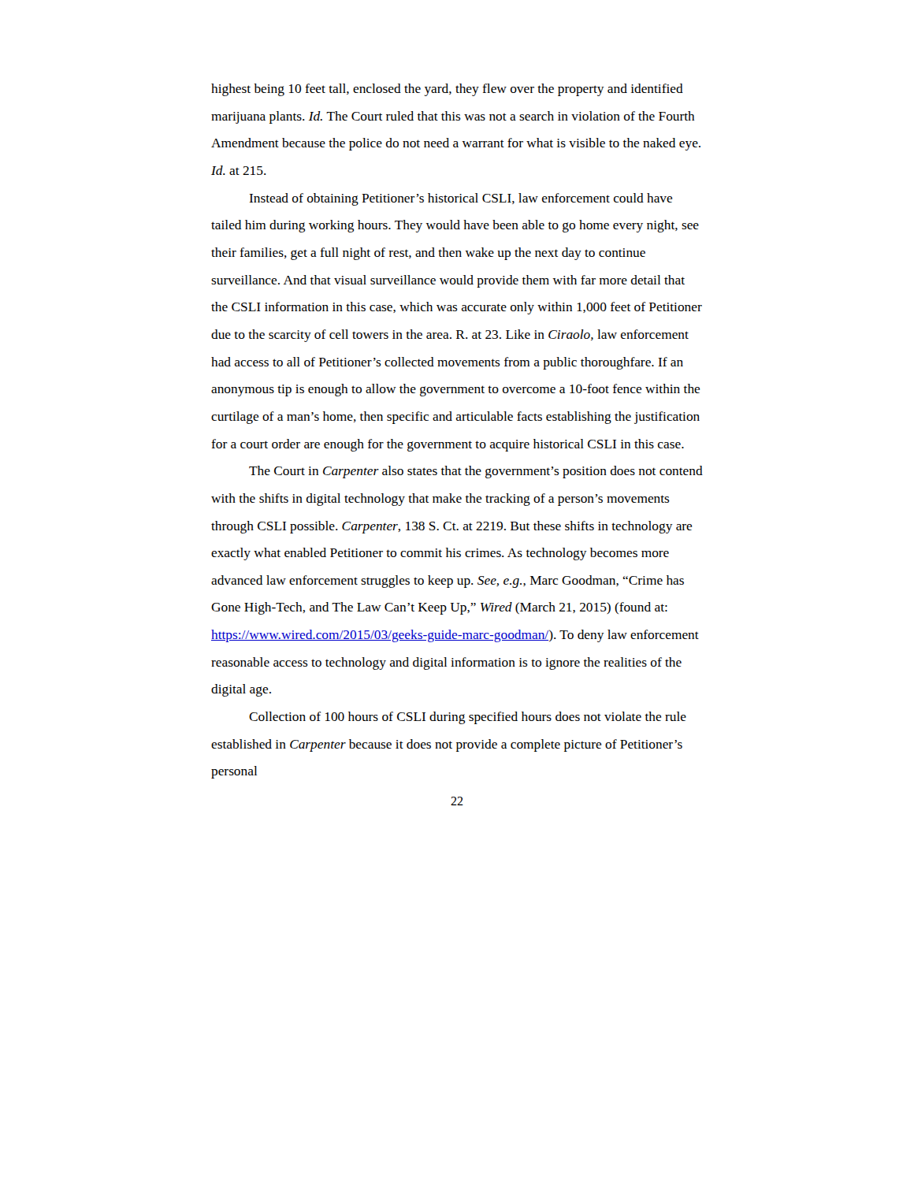highest being 10 feet tall, enclosed the yard, they flew over the property and identified marijuana plants. Id. The Court ruled that this was not a search in violation of the Fourth Amendment because the police do not need a warrant for what is visible to the naked eye. Id. at 215.
Instead of obtaining Petitioner’s historical CSLI, law enforcement could have tailed him during working hours. They would have been able to go home every night, see their families, get a full night of rest, and then wake up the next day to continue surveillance. And that visual surveillance would provide them with far more detail that the CSLI information in this case, which was accurate only within 1,000 feet of Petitioner due to the scarcity of cell towers in the area. R. at 23. Like in Ciraolo, law enforcement had access to all of Petitioner’s collected movements from a public thoroughfare. If an anonymous tip is enough to allow the government to overcome a 10-foot fence within the curtilage of a man’s home, then specific and articulable facts establishing the justification for a court order are enough for the government to acquire historical CSLI in this case.
The Court in Carpenter also states that the government’s position does not contend with the shifts in digital technology that make the tracking of a person’s movements through CSLI possible. Carpenter, 138 S. Ct. at 2219. But these shifts in technology are exactly what enabled Petitioner to commit his crimes. As technology becomes more advanced law enforcement struggles to keep up. See, e.g., Marc Goodman, “Crime has Gone High-Tech, and The Law Can’t Keep Up,” Wired (March 21, 2015) (found at: https://www.wired.com/2015/03/geeks-guide-marc-goodman/). To deny law enforcement reasonable access to technology and digital information is to ignore the realities of the digital age.
Collection of 100 hours of CSLI during specified hours does not violate the rule established in Carpenter because it does not provide a complete picture of Petitioner’s personal
22